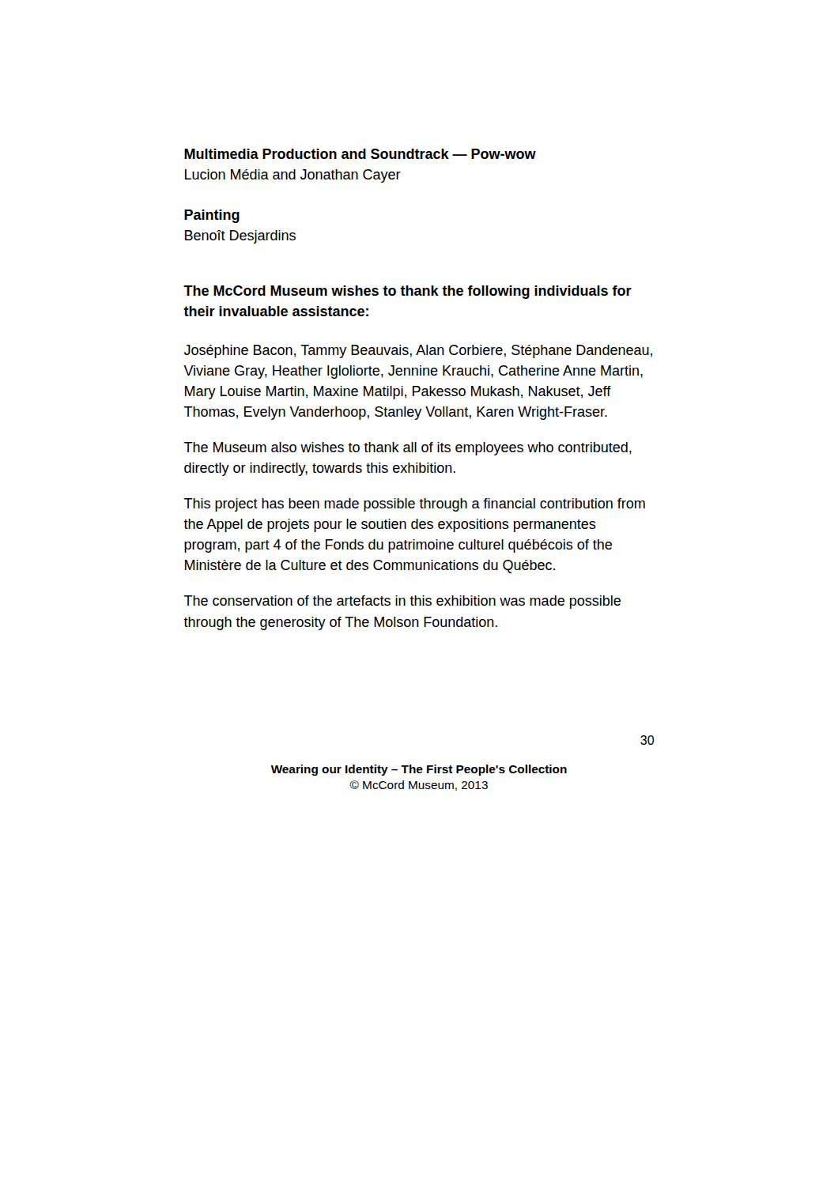Multimedia Production and Soundtrack — Pow-wow
Lucion Média and Jonathan Cayer
Painting
Benoît Desjardins
The McCord Museum wishes to thank the following individuals for their invaluable assistance:
Joséphine Bacon, Tammy Beauvais, Alan Corbiere, Stéphane Dandeneau, Viviane Gray, Heather Igloliorte, Jennine Krauchi, Catherine Anne Martin, Mary Louise Martin, Maxine Matilpi, Pakesso Mukash, Nakuset, Jeff Thomas, Evelyn Vanderhoop, Stanley Vollant, Karen Wright-Fraser.
The Museum also wishes to thank all of its employees who contributed, directly or indirectly, towards this exhibition.
This project has been made possible through a financial contribution from the Appel de projets pour le soutien des expositions permanentes program, part 4 of the Fonds du patrimoine culturel québécois of the Ministère de la Culture et des Communications du Québec.
The conservation of the artefacts in this exhibition was made possible through the generosity of The Molson Foundation.
30
Wearing our Identity – The First People's Collection
© McCord Museum, 2013